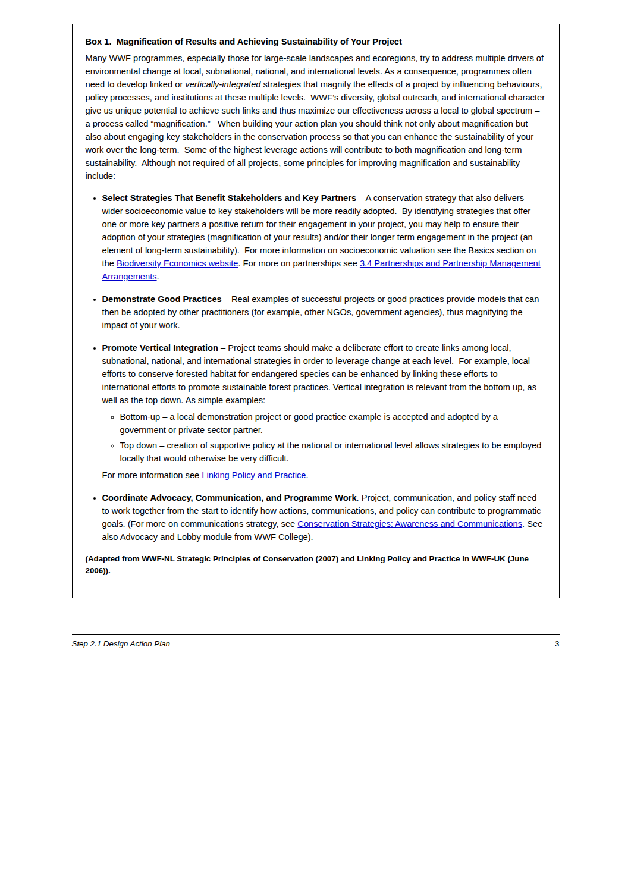Box 1. Magnification of Results and Achieving Sustainability of Your Project
Many WWF programmes, especially those for large-scale landscapes and ecoregions, try to address multiple drivers of environmental change at local, subnational, national, and international levels. As a consequence, programmes often need to develop linked or vertically-integrated strategies that magnify the effects of a project by influencing behaviours, policy processes, and institutions at these multiple levels. WWF’s diversity, global outreach, and international character give us unique potential to achieve such links and thus maximize our effectiveness across a local to global spectrum – a process called “magnification.” When building your action plan you should think not only about magnification but also about engaging key stakeholders in the conservation process so that you can enhance the sustainability of your work over the long-term. Some of the highest leverage actions will contribute to both magnification and long-term sustainability. Although not required of all projects, some principles for improving magnification and sustainability include:
Select Strategies That Benefit Stakeholders and Key Partners – A conservation strategy that also delivers wider socioeconomic value to key stakeholders will be more readily adopted. By identifying strategies that offer one or more key partners a positive return for their engagement in your project, you may help to ensure their adoption of your strategies (magnification of your results) and/or their longer term engagement in the project (an element of long-term sustainability). For more information on socioeconomic valuation see the Basics section on the Biodiversity Economics website. For more on partnerships see 3.4 Partnerships and Partnership Management Arrangements.
Demonstrate Good Practices – Real examples of successful projects or good practices provide models that can then be adopted by other practitioners (for example, other NGOs, government agencies), thus magnifying the impact of your work.
Promote Vertical Integration – Project teams should make a deliberate effort to create links among local, subnational, national, and international strategies in order to leverage change at each level. For example, local efforts to conserve forested habitat for endangered species can be enhanced by linking these efforts to international efforts to promote sustainable forest practices. Vertical integration is relevant from the bottom up, as well as the top down. As simple examples:
Bottom-up – a local demonstration project or good practice example is accepted and adopted by a government or private sector partner.
Top down – creation of supportive policy at the national or international level allows strategies to be employed locally that would otherwise be very difficult.
For more information see Linking Policy and Practice.
Coordinate Advocacy, Communication, and Programme Work. Project, communication, and policy staff need to work together from the start to identify how actions, communications, and policy can contribute to programmatic goals. (For more on communications strategy, see Conservation Strategies: Awareness and Communications. See also Advocacy and Lobby module from WWF College).
(Adapted from WWF-NL Strategic Principles of Conservation (2007) and Linking Policy and Practice in WWF-UK (June 2006)).
Step 2.1 Design Action Plan 3